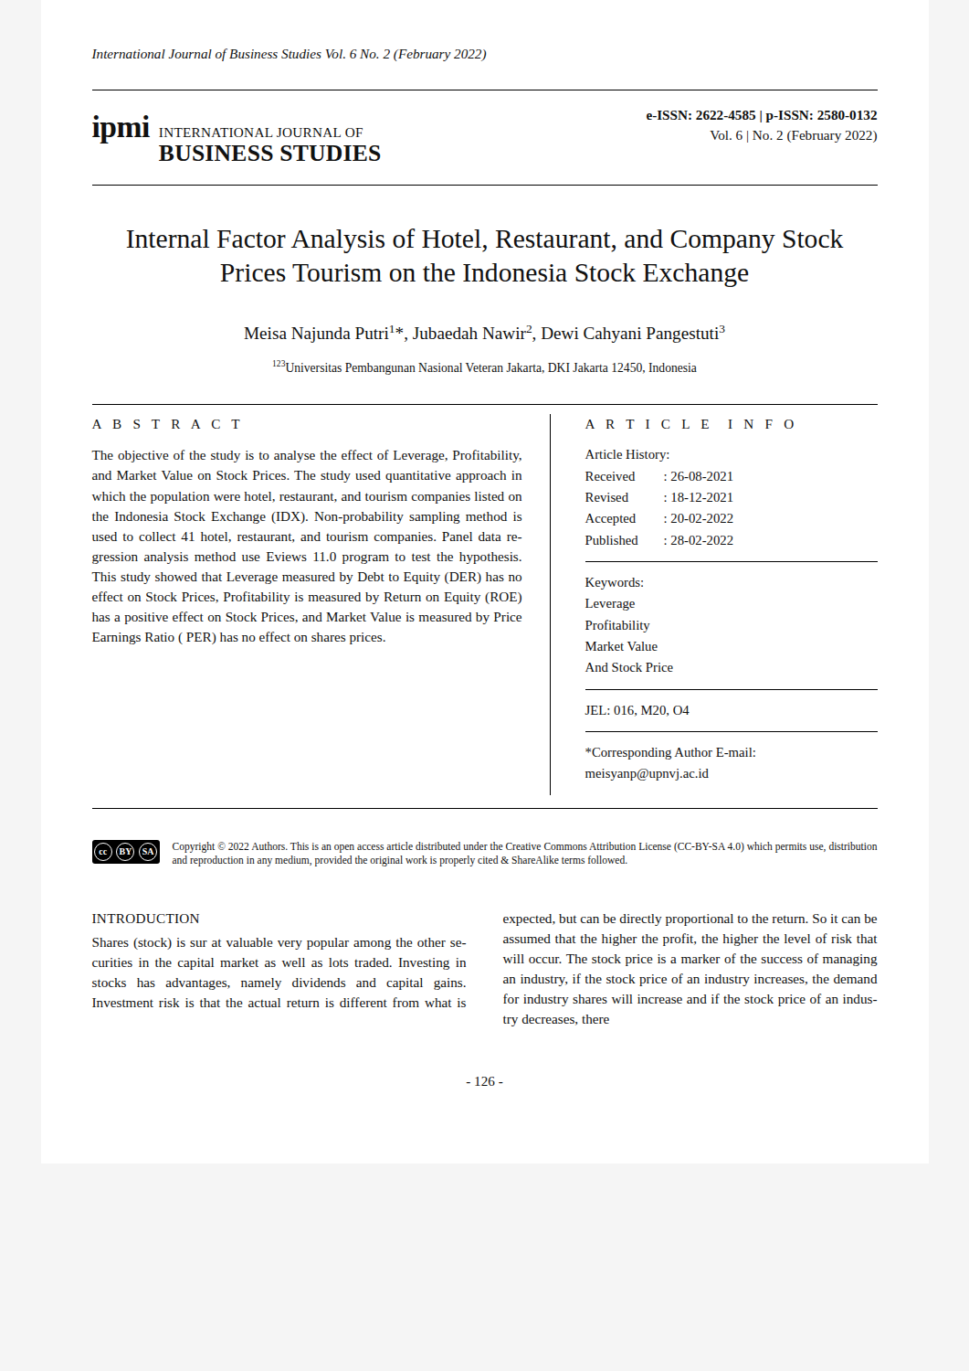International Journal of Business Studies Vol. 6 No. 2 (February 2022)
ipmi INTERNATIONAL JOURNAL OF BUSINESS STUDIES
e-ISSN: 2622-4585 | p-ISSN: 2580-0132
Vol. 6 | No. 2 (February 2022)
Internal Factor Analysis of Hotel, Restaurant, and Company Stock Prices Tourism on the Indonesia Stock Exchange
Meisa Najunda Putri1*, Jubaedah Nawir2, Dewi Cahyani Pangestuti3
123Universitas Pembangunan Nasional Veteran Jakarta, DKI Jakarta 12450, Indonesia
A B S T R A C T
The objective of the study is to analyse the effect of Leverage, Profitability, and Market Value on Stock Prices. The study used quantitative approach in which the population were hotel, restaurant, and tourism companies listed on the Indonesia Stock Exchange (IDX). Non-probability sampling method is used to collect 41 hotel, restaurant, and tourism companies. Panel data regression analysis method use Eviews 11.0 program to test the hypothesis. This study showed that Leverage measured by Debt to Equity (DER) has no effect on Stock Prices, Profitability is measured by Return on Equity (ROE) has a positive effect on Stock Prices, and Market Value is measured by Price Earnings Ratio ( PER) has no effect on shares prices.
A R T I C L E I N F O
Article History:
Received: 26-08-2021
Revised: 18-12-2021
Accepted: 20-02-2022
Published: 28-02-2022
Keywords:
Leverage
Profitability
Market Value
And Stock Price
JEL: 016, M20, O4
*Corresponding Author E-mail:
meisyanp@upnvj.ac.id
cc BY SA
Copyright © 2022 Authors. This is an open access article distributed under the Creative Commons Attribution License (CC-BY-SA 4.0) which permits use, distribution and reproduction in any medium, provided the original work is properly cited & ShareAlike terms followed.
INTRODUCTION
Shares (stock) is sur at valuable very popular among the other securities in the capital market as well as lots traded. Investing in stocks has advantages, namely dividends and capital gains. Investment risk is that the actual return is different from what is expected, but can be directly proportional to the return. So it can be assumed that the higher the profit, the higher the level of risk that will occur. The stock price is a marker of the success of managing an industry, if the stock price of an industry increases, the demand for industry shares will increase and if the stock price of an industry decreases, there
- 126 -